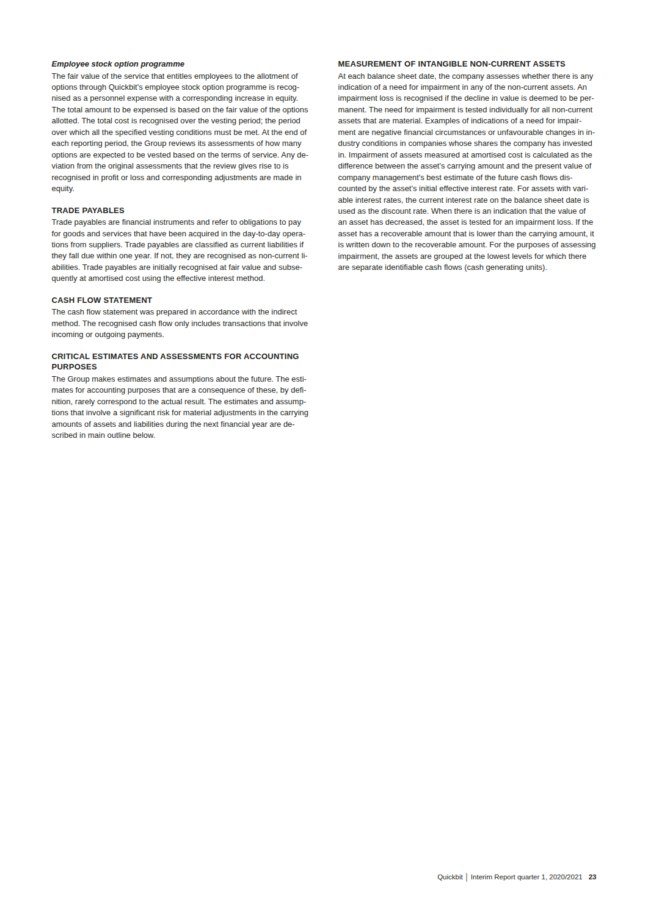Employee stock option programme
The fair value of the service that entitles employees to the allotment of options through Quickbit's employee stock option programme is recognised as a personnel expense with a corresponding increase in equity. The total amount to be expensed is based on the fair value of the options allotted. The total cost is recognised over the vesting period; the period over which all the specified vesting conditions must be met. At the end of each reporting period, the Group reviews its assessments of how many options are expected to be vested based on the terms of service. Any deviation from the original assessments that the review gives rise to is recognised in profit or loss and corresponding adjustments are made in equity.
Trade payables
Trade payables are financial instruments and refer to obligations to pay for goods and services that have been acquired in the day-to-day operations from suppliers. Trade payables are classified as current liabilities if they fall due within one year. If not, they are recognised as non-current liabilities. Trade payables are initially recognised at fair value and subsequently at amortised cost using the effective interest method.
Cash flow statement
The cash flow statement was prepared in accordance with the indirect method. The recognised cash flow only includes transactions that involve incoming or outgoing payments.
Critical estimates and assessments for accounting purposes
The Group makes estimates and assumptions about the future. The estimates for accounting purposes that are a consequence of these, by definition, rarely correspond to the actual result. The estimates and assumptions that involve a significant risk for material adjustments in the carrying amounts of assets and liabilities during the next financial year are described in main outline below.
Measurement of intangible non-current assets
At each balance sheet date, the company assesses whether there is any indication of a need for impairment in any of the non-current assets. An impairment loss is recognised if the decline in value is deemed to be permanent. The need for impairment is tested individually for all non-current assets that are material. Examples of indications of a need for impairment are negative financial circumstances or unfavourable changes in industry conditions in companies whose shares the company has invested in. Impairment of assets measured at amortised cost is calculated as the difference between the asset's carrying amount and the present value of company management's best estimate of the future cash flows discounted by the asset's initial effective interest rate. For assets with variable interest rates, the current interest rate on the balance sheet date is used as the discount rate. When there is an indication that the value of an asset has decreased, the asset is tested for an impairment loss. If the asset has a recoverable amount that is lower than the carrying amount, it is written down to the recoverable amount. For the purposes of assessing impairment, the assets are grouped at the lowest levels for which there are separate identifiable cash flows (cash generating units).
Quickbit│Interim Report quarter 1, 2020/202123